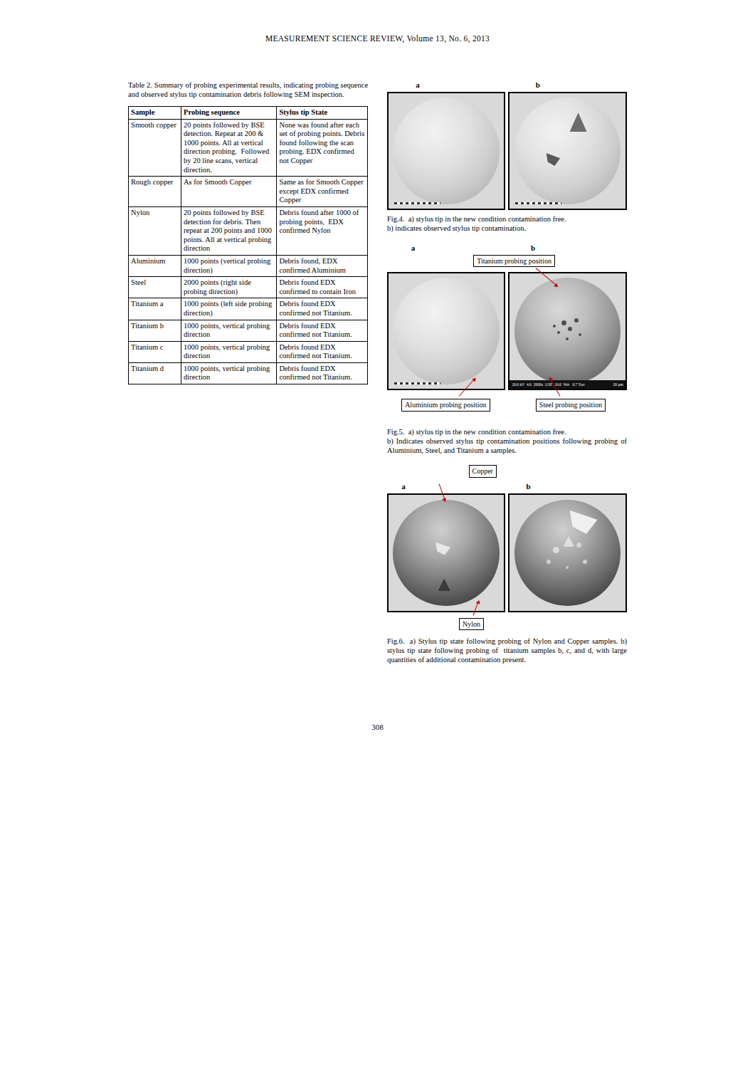MEASUREMENT SCIENCE REVIEW, Volume 13, No. 6, 2013
Table 2. Summary of probing experimental results, indicating probing sequence and observed stylus tip contamination debris following SEM inspection.
| Sample | Probing sequence | Stylus tip State |
| --- | --- | --- |
| Smooth copper | 20 points followed by BSE detection. Repeat at 200 & 1000 points. All at vertical direction probing. Followed by 20 line scans, vertical direction. | None was found after each set of probing points. Debris found following the scan probing. EDX confirmed not Copper |
| Rough copper | As for Smooth Copper | Same as for Smooth Copper except EDX confirmed Copper |
| Nylon | 20 points followed by BSE detection for debris. Then repeat at 200 points and 1000 points. All at vertical probing direction | Debris found after 1000 of probing points, EDX confirmed Nylon |
| Aluminium | 1000 points (vertical probing direction) | Debris found, EDX confirmed Aluminium |
| Steel | 2000 points (right side probing direction) | Debris found EDX confirmed to contain Iron |
| Titanium a | 1000 points (left side probing direction) | Debris found EDX confirmed not Titanium. |
| Titanium b | 1000 points, vertical probing direction | Debris found EDX confirmed not Titanium. |
| Titanium c | 1000 points, vertical probing direction | Debris found EDX confirmed not Titanium. |
| Titanium d | 1000 points, vertical probing direction | Debris found EDX confirmed not Titanium. |
a b
Fig.4. a) stylus tip in the new condition contamination free.
b) indicates observed stylus tip contamination.
a b
Titanium probing position
Acc.V Spot Magn Det WD 20 µm
20.0 kV 4.0 2000x GSE 10.0 Wet 0.7 Torr 20 µm
Aluminium probing position
Steel probing position
Fig.5. a) stylus tip in the new condition contamination free.
b) Indicates observed stylus tip contamination positions following probing of Aluminium, Steel, and Titanium a samples.
Copper
a b
Nylon
Fig.6. a) Stylus tip state following probing of Nylon and Copper samples. b) stylus tip state following probing of titanium samples b, c, and d, with large quantities of additional contamination present.
308